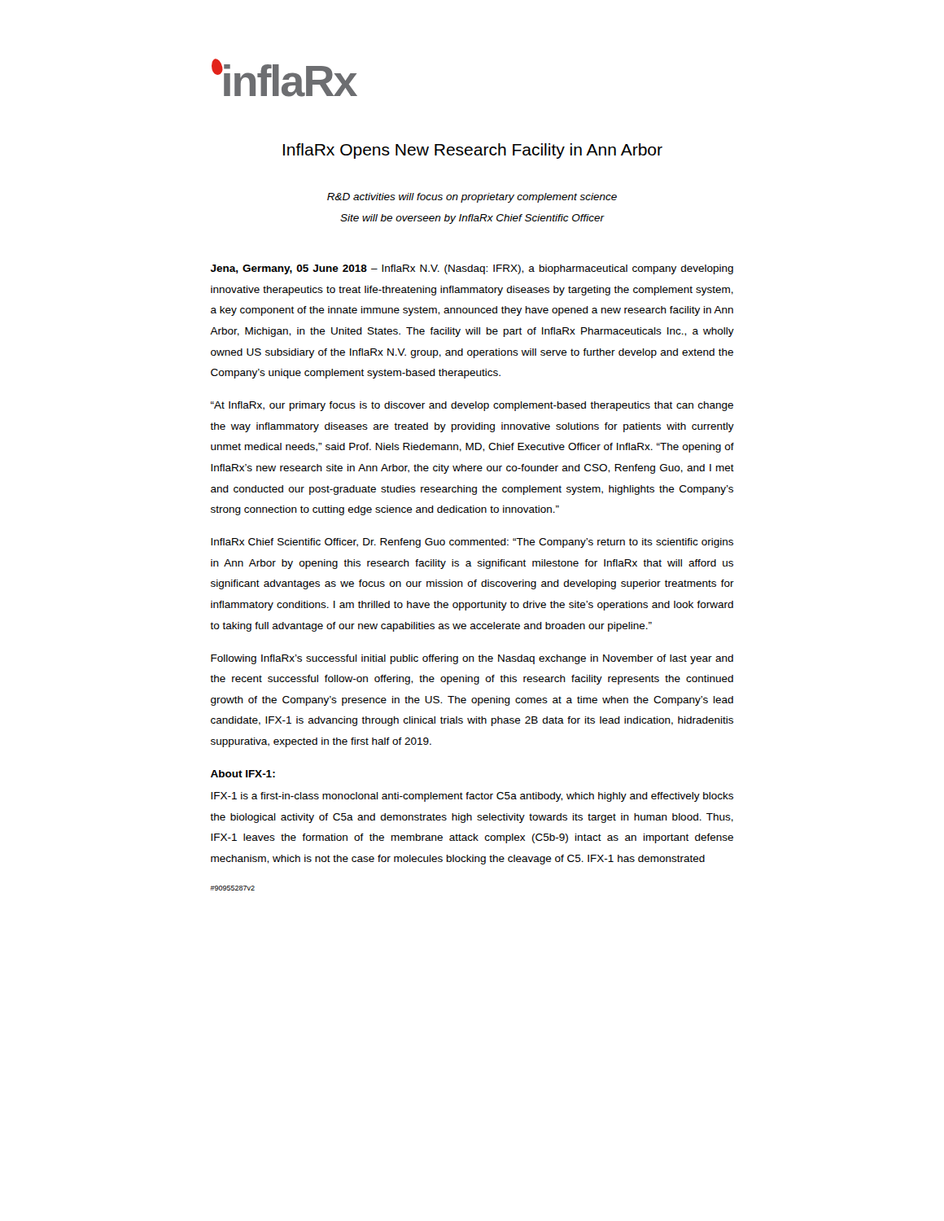inflaRx
InflaRx Opens New Research Facility in Ann Arbor
R&D activities will focus on proprietary complement science
Site will be overseen by InflaRx Chief Scientific Officer
Jena, Germany, 05 June 2018 – InflaRx N.V. (Nasdaq: IFRX), a biopharmaceutical company developing innovative therapeutics to treat life-threatening inflammatory diseases by targeting the complement system, a key component of the innate immune system, announced they have opened a new research facility in Ann Arbor, Michigan, in the United States. The facility will be part of InflaRx Pharmaceuticals Inc., a wholly owned US subsidiary of the InflaRx N.V. group, and operations will serve to further develop and extend the Company’s unique complement system-based therapeutics.
“At InflaRx, our primary focus is to discover and develop complement-based therapeutics that can change the way inflammatory diseases are treated by providing innovative solutions for patients with currently unmet medical needs,” said Prof. Niels Riedemann, MD, Chief Executive Officer of InflaRx. “The opening of InflaRx’s new research site in Ann Arbor, the city where our co-founder and CSO, Renfeng Guo, and I met and conducted our post-graduate studies researching the complement system, highlights the Company’s strong connection to cutting edge science and dedication to innovation.”
InflaRx Chief Scientific Officer, Dr. Renfeng Guo commented: “The Company’s return to its scientific origins in Ann Arbor by opening this research facility is a significant milestone for InflaRx that will afford us significant advantages as we focus on our mission of discovering and developing superior treatments for inflammatory conditions. I am thrilled to have the opportunity to drive the site’s operations and look forward to taking full advantage of our new capabilities as we accelerate and broaden our pipeline.”
Following InflaRx’s successful initial public offering on the Nasdaq exchange in November of last year and the recent successful follow-on offering, the opening of this research facility represents the continued growth of the Company’s presence in the US. The opening comes at a time when the Company’s lead candidate, IFX-1 is advancing through clinical trials with phase 2B data for its lead indication, hidradenitis suppurativa, expected in the first half of 2019.
About IFX-1:
IFX-1 is a first-in-class monoclonal anti-complement factor C5a antibody, which highly and effectively blocks the biological activity of C5a and demonstrates high selectivity towards its target in human blood. Thus, IFX-1 leaves the formation of the membrane attack complex (C5b-9) intact as an important defense mechanism, which is not the case for molecules blocking the cleavage of C5. IFX-1 has demonstrated
#90955287v2